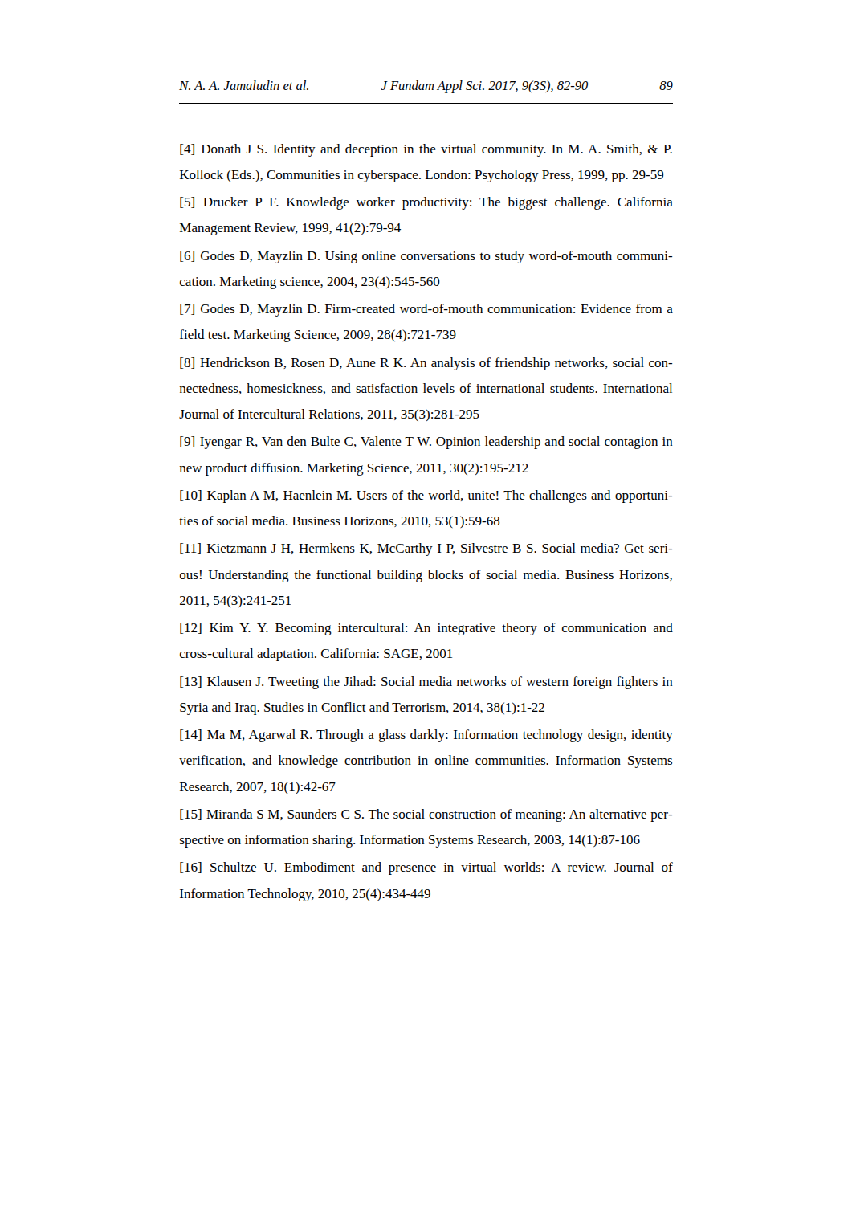N. A. A. Jamaludin et al. J Fundam Appl Sci. 2017, 9(3S), 82-90 89
[4] Donath J S. Identity and deception in the virtual community. In M. A. Smith, & P. Kollock (Eds.), Communities in cyberspace. London: Psychology Press, 1999, pp. 29-59
[5] Drucker P F. Knowledge worker productivity: The biggest challenge. California Management Review, 1999, 41(2):79-94
[6] Godes D, Mayzlin D. Using online conversations to study word-of-mouth communication. Marketing science, 2004, 23(4):545-560
[7] Godes D, Mayzlin D. Firm-created word-of-mouth communication: Evidence from a field test. Marketing Science, 2009, 28(4):721-739
[8] Hendrickson B, Rosen D, Aune R K. An analysis of friendship networks, social connectedness, homesickness, and satisfaction levels of international students. International Journal of Intercultural Relations, 2011, 35(3):281-295
[9] Iyengar R, Van den Bulte C, Valente T W. Opinion leadership and social contagion in new product diffusion. Marketing Science, 2011, 30(2):195-212
[10] Kaplan A M, Haenlein M. Users of the world, unite! The challenges and opportunities of social media. Business Horizons, 2010, 53(1):59-68
[11] Kietzmann J H, Hermkens K, McCarthy I P, Silvestre B S. Social media? Get serious! Understanding the functional building blocks of social media. Business Horizons, 2011, 54(3):241-251
[12] Kim Y. Y. Becoming intercultural: An integrative theory of communication and cross-cultural adaptation. California: SAGE, 2001
[13] Klausen J. Tweeting the Jihad: Social media networks of western foreign fighters in Syria and Iraq. Studies in Conflict and Terrorism, 2014, 38(1):1-22
[14] Ma M, Agarwal R. Through a glass darkly: Information technology design, identity verification, and knowledge contribution in online communities. Information Systems Research, 2007, 18(1):42-67
[15] Miranda S M, Saunders C S. The social construction of meaning: An alternative perspective on information sharing. Information Systems Research, 2003, 14(1):87-106
[16] Schultze U. Embodiment and presence in virtual worlds: A review. Journal of Information Technology, 2010, 25(4):434-449